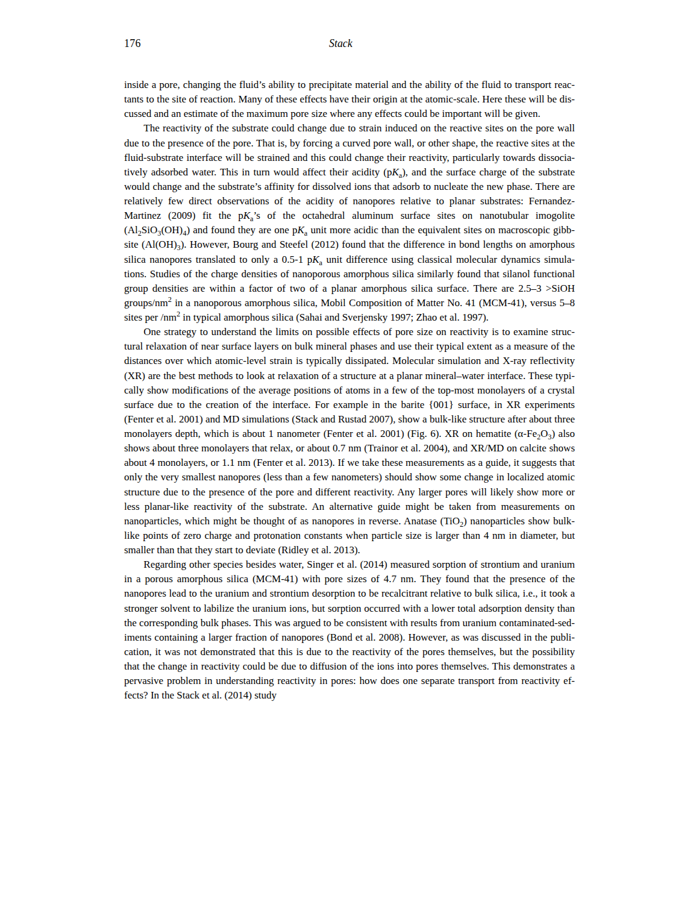176 Stack
inside a pore, changing the fluid’s ability to precipitate material and the ability of the fluid to transport reactants to the site of reaction. Many of these effects have their origin at the atomic-scale. Here these will be discussed and an estimate of the maximum pore size where any effects could be important will be given.
The reactivity of the substrate could change due to strain induced on the reactive sites on the pore wall due to the presence of the pore. That is, by forcing a curved pore wall, or other shape, the reactive sites at the fluid-substrate interface will be strained and this could change their reactivity, particularly towards dissociatively adsorbed water. This in turn would affect their acidity (pKa), and the surface charge of the substrate would change and the substrate’s affinity for dissolved ions that adsorb to nucleate the new phase. There are relatively few direct observations of the acidity of nanopores relative to planar substrates: Fernandez-Martinez (2009) fit the pKa’s of the octahedral aluminum surface sites on nanotubular imogolite (Al2SiO3(OH)4) and found they are one pKa unit more acidic than the equivalent sites on macroscopic gibbsite (Al(OH)3). However, Bourg and Steefel (2012) found that the difference in bond lengths on amorphous silica nanopores translated to only a 0.5-1 pKa unit difference using classical molecular dynamics simulations. Studies of the charge densities of nanoporous amorphous silica similarly found that silanol functional group densities are within a factor of two of a planar amorphous silica surface. There are 2.5–3 >SiOH groups/nm2 in a nanoporous amorphous silica, Mobil Composition of Matter No. 41 (MCM-41), versus 5–8 sites per /nm2 in typical amorphous silica (Sahai and Sverjensky 1997; Zhao et al. 1997).
One strategy to understand the limits on possible effects of pore size on reactivity is to examine structural relaxation of near surface layers on bulk mineral phases and use their typical extent as a measure of the distances over which atomic-level strain is typically dissipated. Molecular simulation and X-ray reflectivity (XR) are the best methods to look at relaxation of a structure at a planar mineral–water interface. These typically show modifications of the average positions of atoms in a few of the top-most monolayers of a crystal surface due to the creation of the interface. For example in the barite {001} surface, in XR experiments (Fenter et al. 2001) and MD simulations (Stack and Rustad 2007), show a bulk-like structure after about three monolayers depth, which is about 1 nanometer (Fenter et al. 2001) (Fig. 6). XR on hematite (α-Fe2O3) also shows about three monolayers that relax, or about 0.7 nm (Trainor et al. 2004), and XR/MD on calcite shows about 4 monolayers, or 1.1 nm (Fenter et al. 2013). If we take these measurements as a guide, it suggests that only the very smallest nanopores (less than a few nanometers) should show some change in localized atomic structure due to the presence of the pore and different reactivity. Any larger pores will likely show more or less planar-like reactivity of the substrate. An alternative guide might be taken from measurements on nanoparticles, which might be thought of as nanopores in reverse. Anatase (TiO2) nanoparticles show bulk-like points of zero charge and protonation constants when particle size is larger than 4 nm in diameter, but smaller than that they start to deviate (Ridley et al. 2013).
Regarding other species besides water, Singer et al. (2014) measured sorption of strontium and uranium in a porous amorphous silica (MCM-41) with pore sizes of 4.7 nm. They found that the presence of the nanopores lead to the uranium and strontium desorption to be recalcitrant relative to bulk silica, i.e., it took a stronger solvent to labilize the uranium ions, but sorption occurred with a lower total adsorption density than the corresponding bulk phases. This was argued to be consistent with results from uranium contaminated-sediments containing a larger fraction of nanopores (Bond et al. 2008). However, as was discussed in the publication, it was not demonstrated that this is due to the reactivity of the pores themselves, but the possibility that the change in reactivity could be due to diffusion of the ions into pores themselves. This demonstrates a pervasive problem in understanding reactivity in pores: how does one separate transport from reactivity effects? In the Stack et al. (2014) study